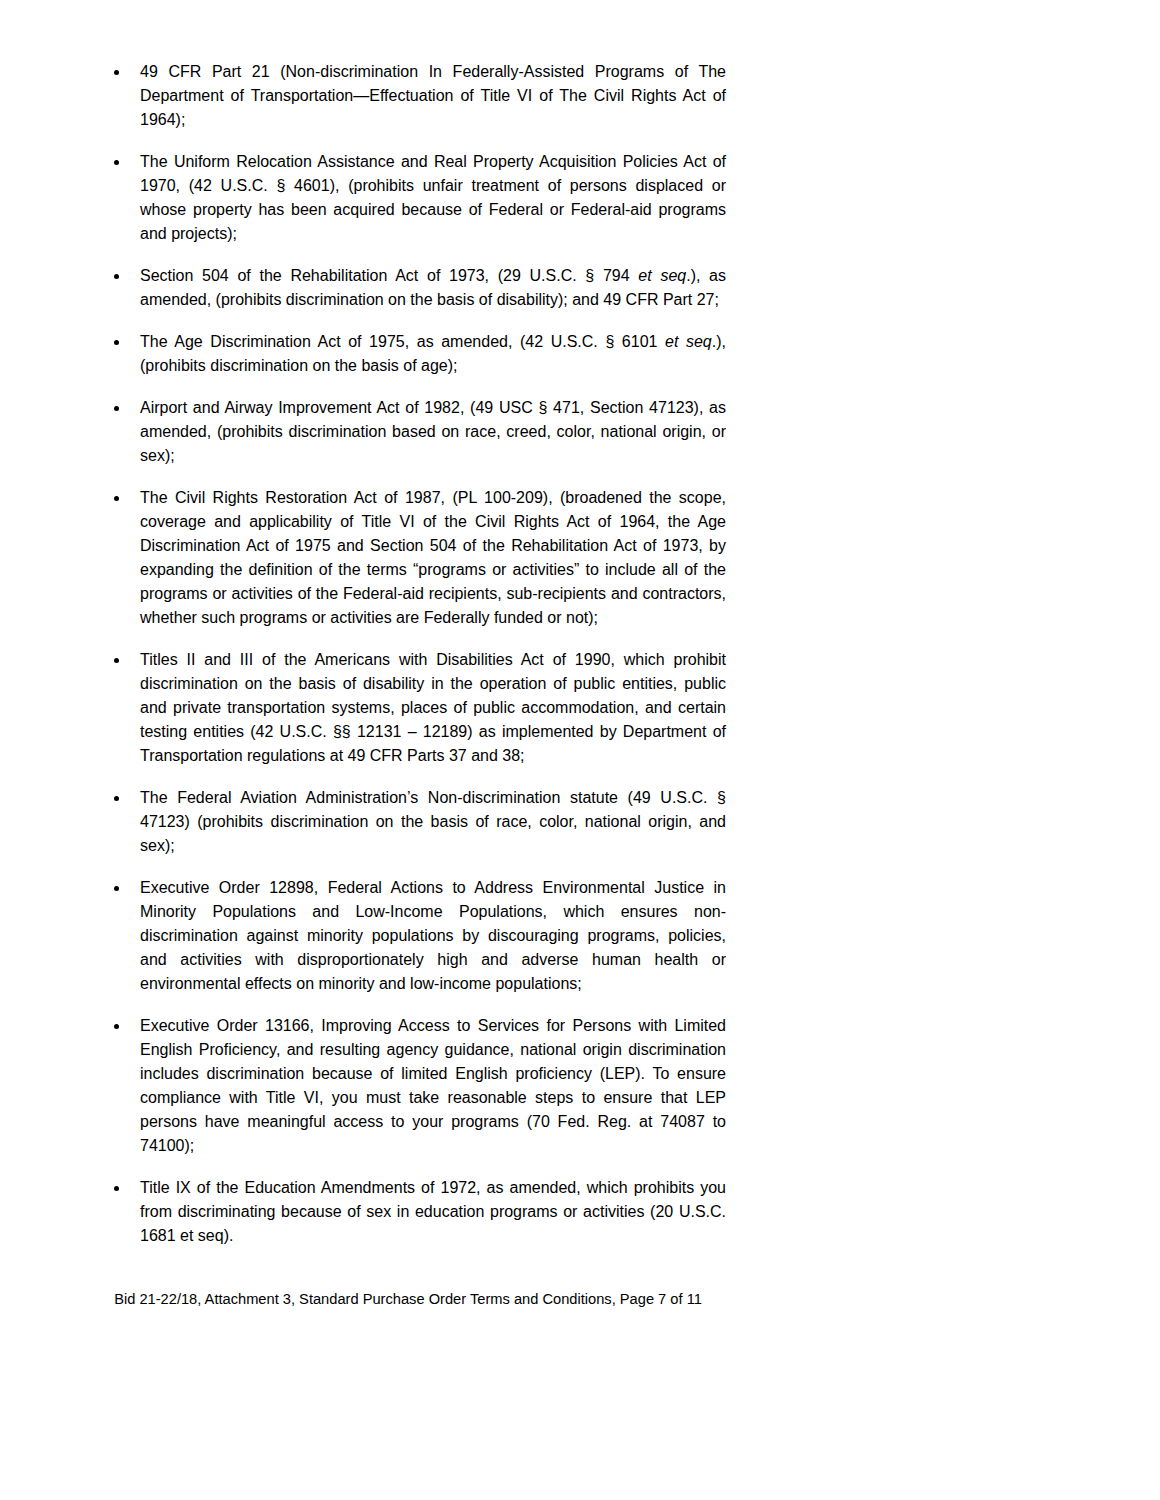49 CFR Part 21 (Non-discrimination In Federally-Assisted Programs of The Department of Transportation—Effectuation of Title VI of The Civil Rights Act of 1964);
The Uniform Relocation Assistance and Real Property Acquisition Policies Act of 1970, (42 U.S.C. § 4601), (prohibits unfair treatment of persons displaced or whose property has been acquired because of Federal or Federal-aid programs and projects);
Section 504 of the Rehabilitation Act of 1973, (29 U.S.C. § 794 et seq.), as amended, (prohibits discrimination on the basis of disability); and 49 CFR Part 27;
The Age Discrimination Act of 1975, as amended, (42 U.S.C. § 6101 et seq.), (prohibits discrimination on the basis of age);
Airport and Airway Improvement Act of 1982, (49 USC § 471, Section 47123), as amended, (prohibits discrimination based on race, creed, color, national origin, or sex);
The Civil Rights Restoration Act of 1987, (PL 100-209), (broadened the scope, coverage and applicability of Title VI of the Civil Rights Act of 1964, the Age Discrimination Act of 1975 and Section 504 of the Rehabilitation Act of 1973, by expanding the definition of the terms “programs or activities” to include all of the programs or activities of the Federal-aid recipients, sub-recipients and contractors, whether such programs or activities are Federally funded or not);
Titles II and III of the Americans with Disabilities Act of 1990, which prohibit discrimination on the basis of disability in the operation of public entities, public and private transportation systems, places of public accommodation, and certain testing entities (42 U.S.C. §§ 12131 – 12189) as implemented by Department of Transportation regulations at 49 CFR Parts 37 and 38;
The Federal Aviation Administration’s Non-discrimination statute (49 U.S.C. § 47123) (prohibits discrimination on the basis of race, color, national origin, and sex);
Executive Order 12898, Federal Actions to Address Environmental Justice in Minority Populations and Low-Income Populations, which ensures non-discrimination against minority populations by discouraging programs, policies, and activities with disproportionately high and adverse human health or environmental effects on minority and low-income populations;
Executive Order 13166, Improving Access to Services for Persons with Limited English Proficiency, and resulting agency guidance, national origin discrimination includes discrimination because of limited English proficiency (LEP). To ensure compliance with Title VI, you must take reasonable steps to ensure that LEP persons have meaningful access to your programs (70 Fed. Reg. at 74087 to 74100);
Title IX of the Education Amendments of 1972, as amended, which prohibits you from discriminating because of sex in education programs or activities (20 U.S.C. 1681 et seq).
Bid 21-22/18, Attachment 3, Standard Purchase Order Terms and Conditions, Page 7 of 11